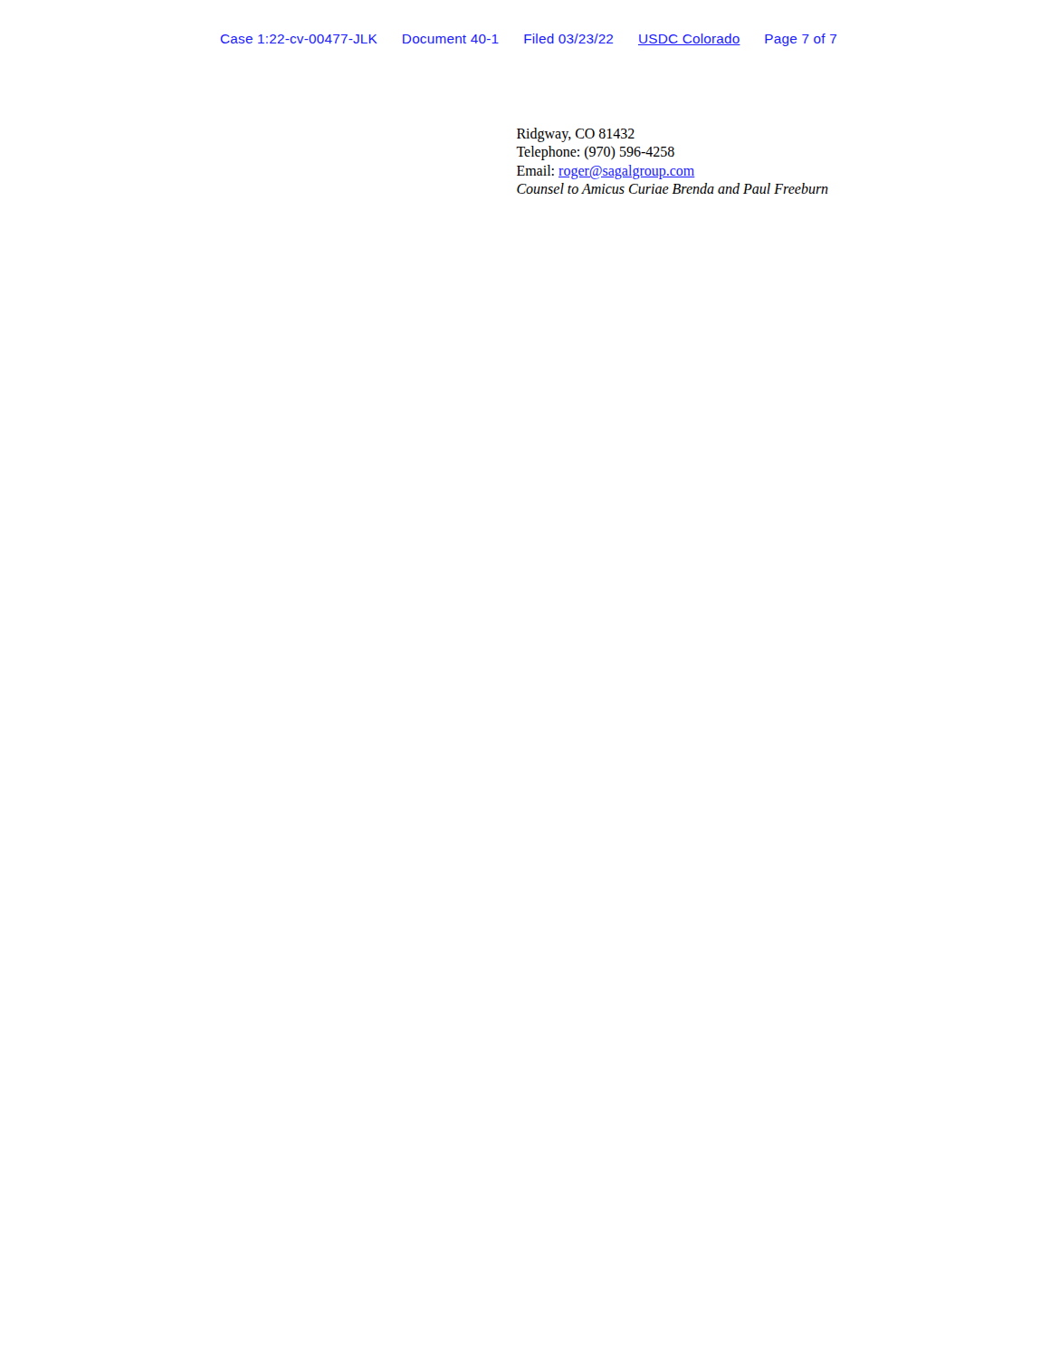Case 1:22-cv-00477-JLK Document 40-1 Filed 03/23/22 USDC Colorado Page 7 of 7
Ridgway, CO 81432
Telephone: (970) 596-4258
Email: roger@sagalgroup.com
Counsel to Amicus Curiae Brenda and Paul Freeburn